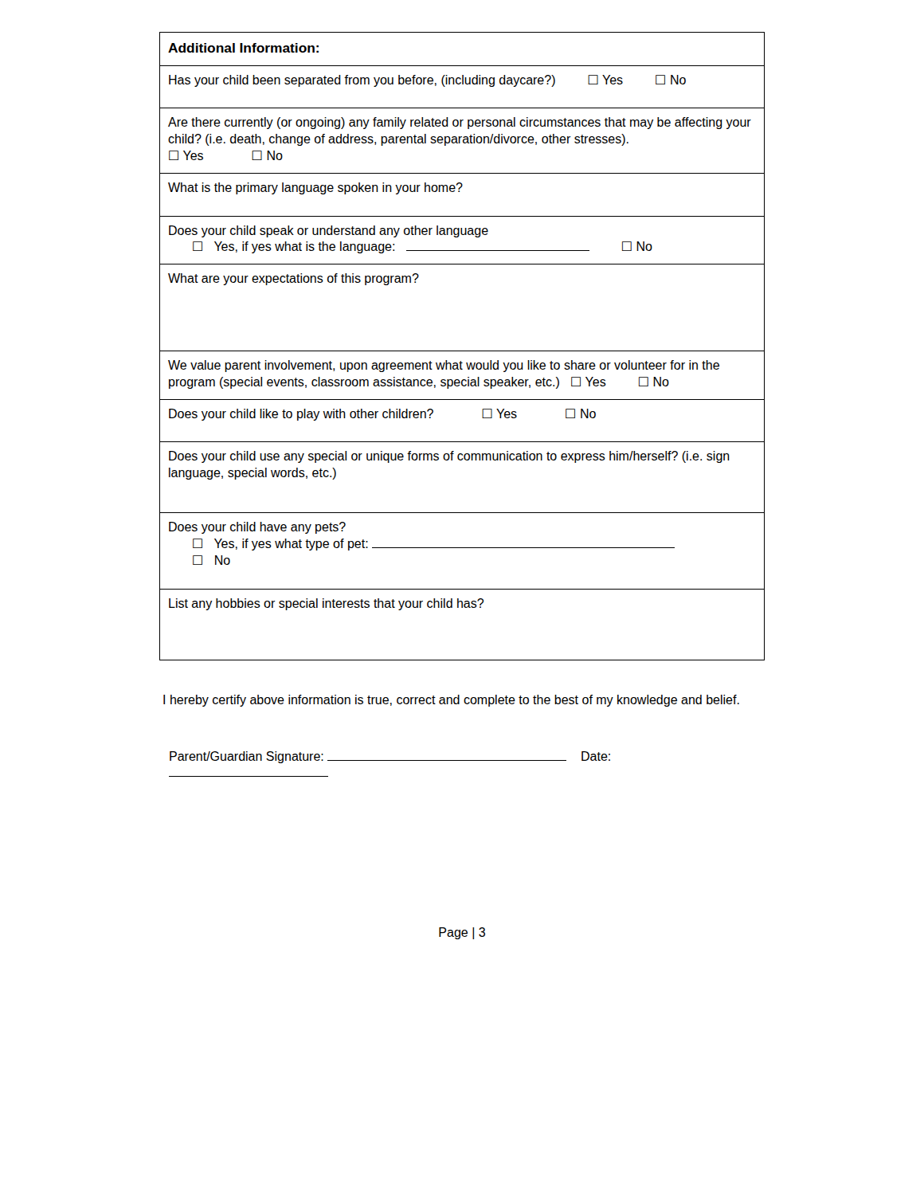| Additional Information: |
| Has your child been separated from you before, (including daycare?) ☐ Yes ☐ No |
| Are there currently (or ongoing) any family related or personal circumstances that may be affecting your child? (i.e. death, change of address, parental separation/divorce, other stresses). ☐ Yes ☐ No |
| What is the primary language spoken in your home? |
| Does your child speak or understand any other language ☐ Yes, if yes what is the language: ☐ No |
| What are your expectations of this program? |
| We value parent involvement, upon agreement what would you like to share or volunteer for in the program (special events, classroom assistance, special speaker, etc.) ☐ Yes ☐ No |
| Does your child like to play with other children? ☐ Yes ☐ No |
| Does your child use any special or unique forms of communication to express him/herself? (i.e. sign language, special words, etc.) |
| Does your child have any pets? ☐ Yes, if yes what type of pet: ☐ No |
| List any hobbies or special interests that your child has? |
I hereby certify above information is true, correct and complete to the best of my knowledge and belief.
Parent/Guardian Signature: Date:
Page | 3